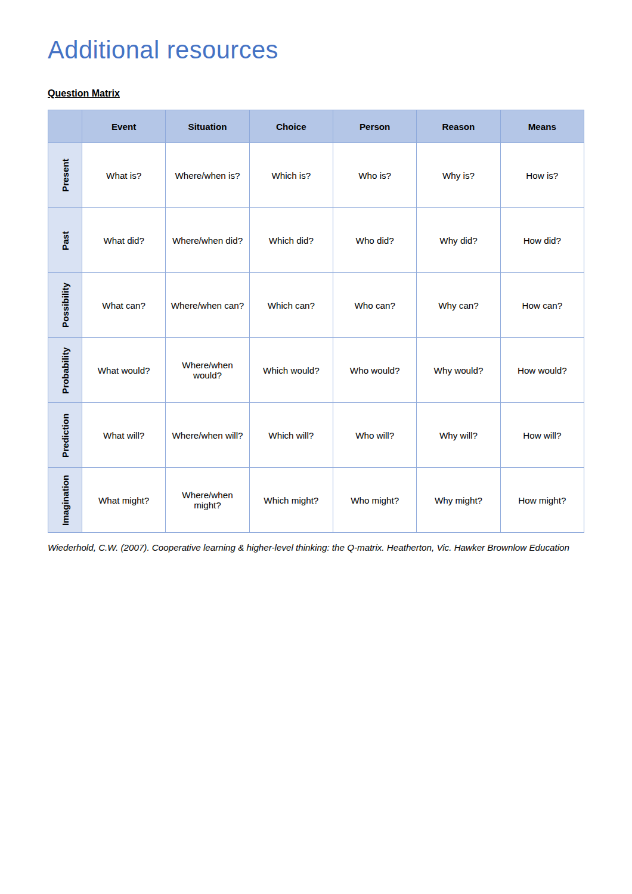Additional resources
Question Matrix
| | Event | Situation | Choice | Person | Reason | Means |
| --- | --- | --- | --- | --- | --- | --- |
| Present | What is? | Where/when is? | Which is? | Who is? | Why is? | How is? |
| Past | What did? | Where/when did? | Which did? | Who did? | Why did? | How did? |
| Possibility | What can? | Where/when can? | Which can? | Who can? | Why can? | How can? |
| Probability | What would? | Where/when would? | Which would? | Who would? | Why would? | How would? |
| Prediction | What will? | Where/when will? | Which will? | Who will? | Why will? | How will? |
| Imagination | What might? | Where/when might? | Which might? | Who might? | Why might? | How might? |
Wiederhold, C.W. (2007). Cooperative learning & higher-level thinking: the Q-matrix. Heatherton, Vic. Hawker Brownlow Education